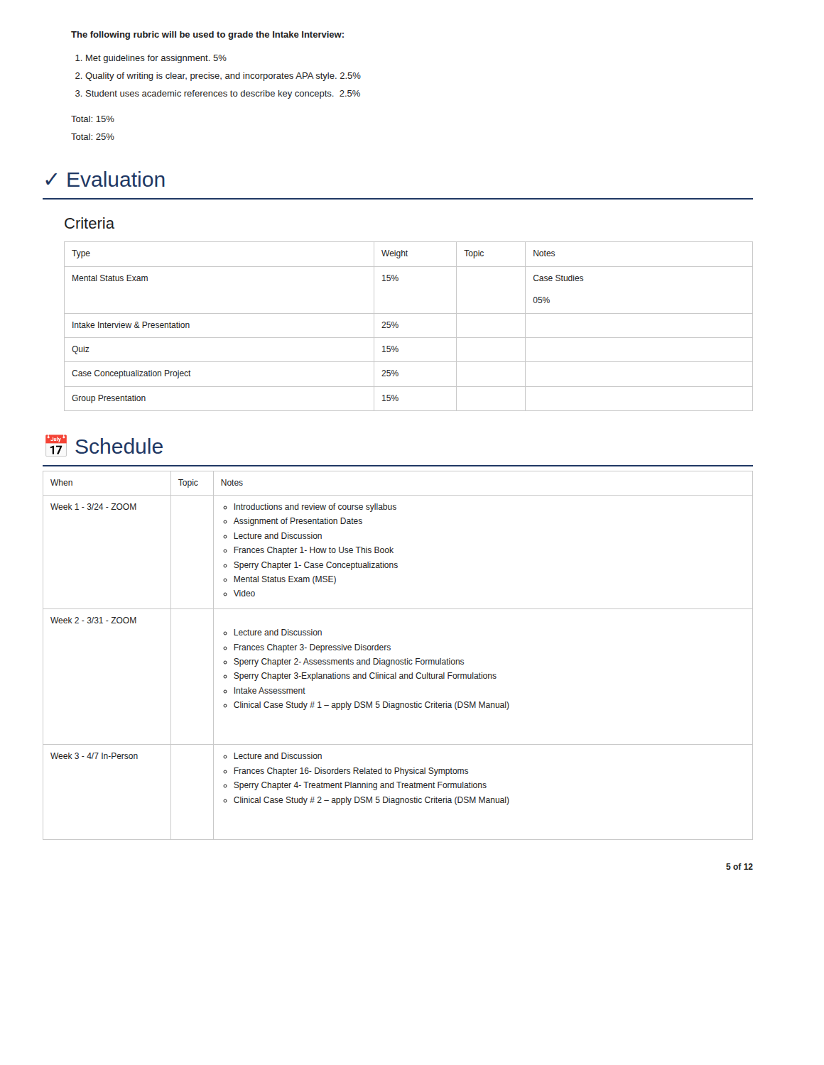The following rubric will be used to grade the Intake Interview:
Met guidelines for assignment. 5%
Quality of writing is clear, precise, and incorporates APA style. 2.5%
Student uses academic references to describe key concepts. 2.5%
Total: 15%
Total: 25%
✓Evaluation
Criteria
| Type | Weight | Topic | Notes |
| --- | --- | --- | --- |
| Mental Status Exam | 15% | | Case Studies 05% |
| Intake Interview & Presentation | 25% | | |
| Quiz | 15% | | |
| Case Conceptualization Project | 25% | | |
| Group Presentation | 15% | | |
📅Schedule
| When | Topic | Notes |
| --- | --- | --- |
| Week 1 - 3/24 - ZOOM | | Introductions and review of course syllabus Assignment of Presentation Dates Lecture and Discussion Frances Chapter 1- How to Use This Book Sperry Chapter 1- Case Conceptualizations Mental Status Exam (MSE) Video |
| Week 2 - 3/31 - ZOOM | | Lecture and Discussion Frances Chapter 3- Depressive Disorders Sperry Chapter 2- Assessments and Diagnostic Formulations Sperry Chapter 3-Explanations and Clinical and Cultural Formulations Intake Assessment Clinical Case Study # 1 – apply DSM 5 Diagnostic Criteria (DSM Manual) |
| Week 3 - 4/7 In-Person | | Lecture and Discussion Frances Chapter 16- Disorders Related to Physical Symptoms Sperry Chapter 4- Treatment Planning and Treatment Formulations Clinical Case Study # 2 – apply DSM 5 Diagnostic Criteria (DSM Manual) |
5 of 12